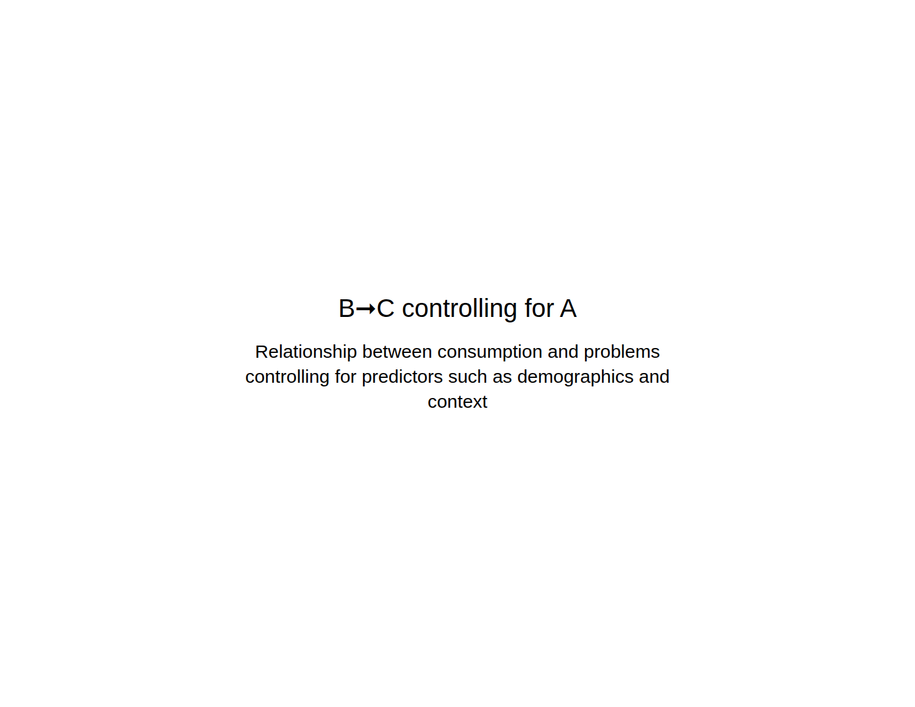B➞C controlling for A
Relationship between consumption and problems controlling for predictors such as demographics and context